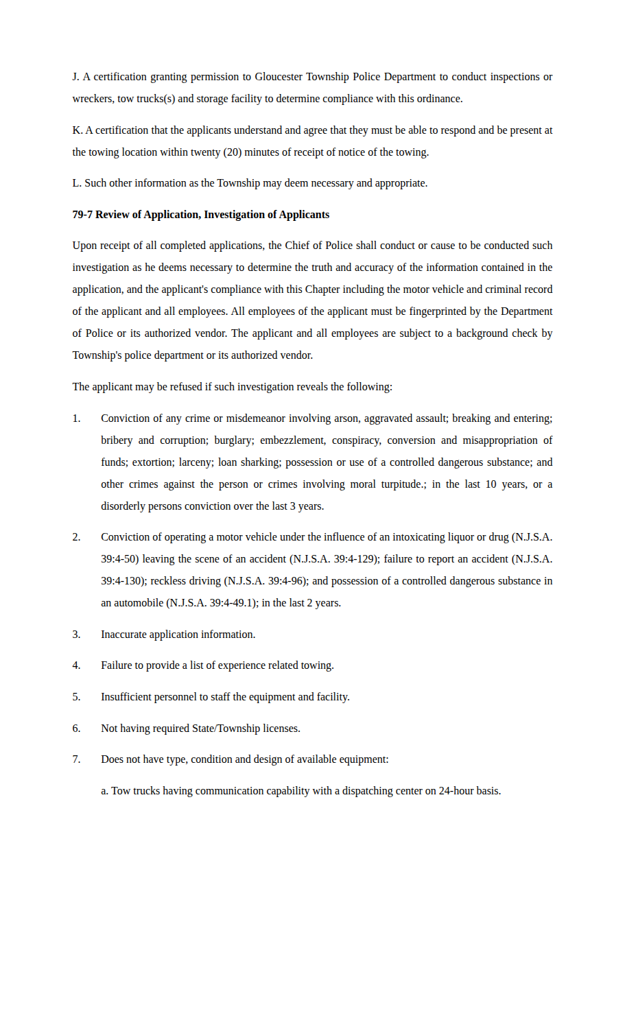J. A certification granting permission to Gloucester Township Police Department to conduct inspections or wreckers, tow trucks(s) and storage facility to determine compliance with this ordinance.
K. A certification that the applicants understand and agree that they must be able to respond and be present at the towing location within twenty (20) minutes of receipt of notice of the towing.
L. Such other information as the Township may deem necessary and appropriate.
79-7 Review of Application, Investigation of Applicants
Upon receipt of all completed applications, the Chief of Police shall conduct or cause to be conducted such investigation as he deems necessary to determine the truth and accuracy of the information contained in the application, and the applicant's compliance with this Chapter including the motor vehicle and criminal record of the applicant and all employees. All employees of the applicant must be fingerprinted by the Department of Police or its authorized vendor. The applicant and all employees are subject to a background check by Township's police department or its authorized vendor.
The applicant may be refused if such investigation reveals the following:
1. Conviction of any crime or misdemeanor involving arson, aggravated assault; breaking and entering; bribery and corruption; burglary; embezzlement, conspiracy, conversion and misappropriation of funds; extortion; larceny; loan sharking; possession or use of a controlled dangerous substance; and other crimes against the person or crimes involving moral turpitude.; in the last 10 years, or a disorderly persons conviction over the last 3 years.
2. Conviction of operating a motor vehicle under the influence of an intoxicating liquor or drug (N.J.S.A. 39:4-50) leaving the scene of an accident (N.J.S.A. 39:4-129); failure to report an accident (N.J.S.A. 39:4-130); reckless driving (N.J.S.A. 39:4-96); and possession of a controlled dangerous substance in an automobile (N.J.S.A. 39:4-49.1); in the last 2 years.
3. Inaccurate application information.
4. Failure to provide a list of experience related towing.
5. Insufficient personnel to staff the equipment and facility.
6. Not having required State/Township licenses.
7. Does not have type, condition and design of available equipment:
a. Tow trucks having communication capability with a dispatching center on 24-hour basis.